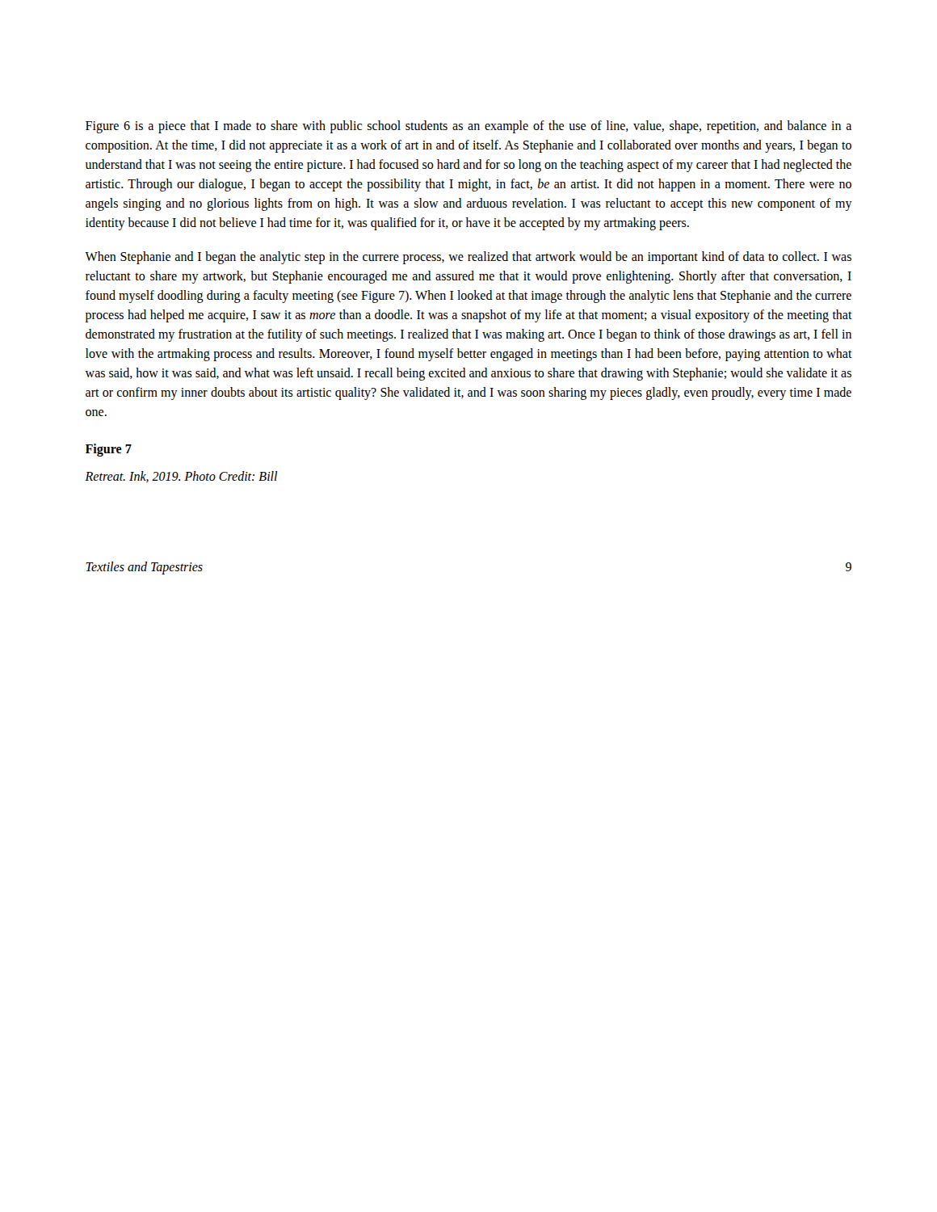Figure 6 is a piece that I made to share with public school students as an example of the use of line, value, shape, repetition, and balance in a composition. At the time, I did not appreciate it as a work of art in and of itself. As Stephanie and I collaborated over months and years, I began to understand that I was not seeing the entire picture. I had focused so hard and for so long on the teaching aspect of my career that I had neglected the artistic. Through our dialogue, I began to accept the possibility that I might, in fact, be an artist. It did not happen in a moment. There were no angels singing and no glorious lights from on high. It was a slow and arduous revelation. I was reluctant to accept this new component of my identity because I did not believe I had time for it, was qualified for it, or have it be accepted by my artmaking peers.
When Stephanie and I began the analytic step in the currere process, we realized that artwork would be an important kind of data to collect. I was reluctant to share my artwork, but Stephanie encouraged me and assured me that it would prove enlightening. Shortly after that conversation, I found myself doodling during a faculty meeting (see Figure 7). When I looked at that image through the analytic lens that Stephanie and the currere process had helped me acquire, I saw it as more than a doodle. It was a snapshot of my life at that moment; a visual expository of the meeting that demonstrated my frustration at the futility of such meetings. I realized that I was making art. Once I began to think of those drawings as art, I fell in love with the artmaking process and results. Moreover, I found myself better engaged in meetings than I had been before, paying attention to what was said, how it was said, and what was left unsaid. I recall being excited and anxious to share that drawing with Stephanie; would she validate it as art or confirm my inner doubts about its artistic quality? She validated it, and I was soon sharing my pieces gladly, even proudly, every time I made one.
Figure 7
Retreat. Ink, 2019. Photo Credit: Bill
Textiles and Tapestries 9